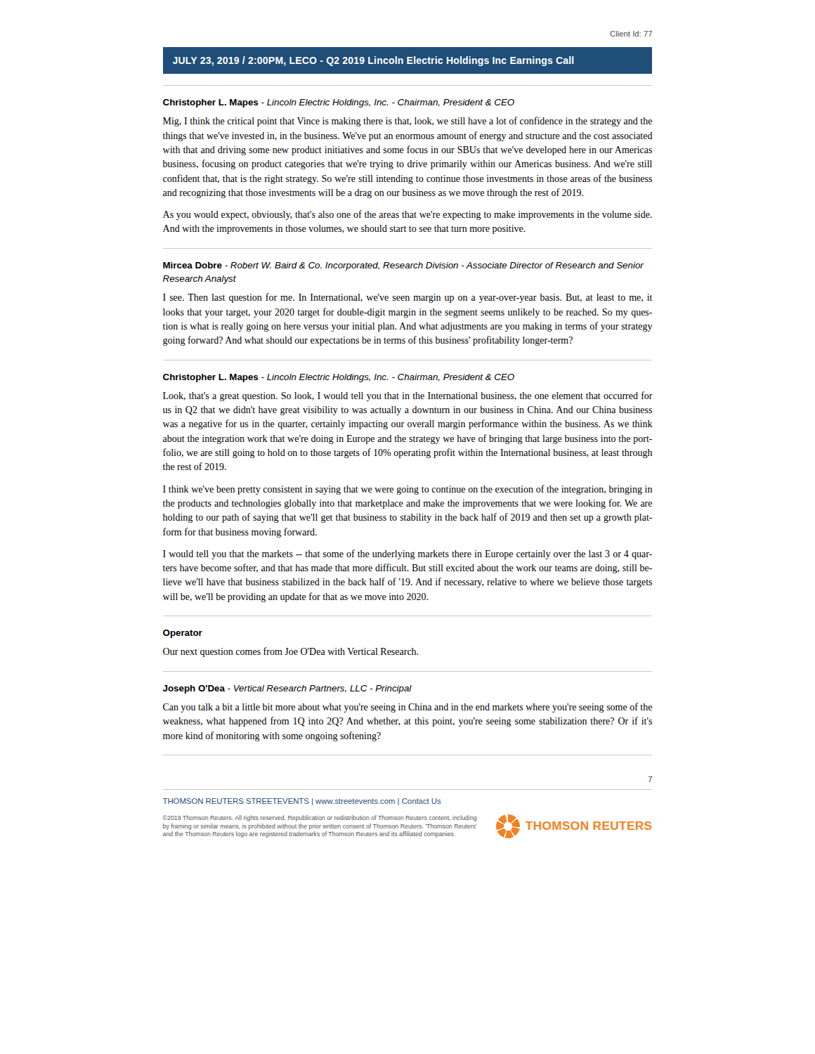Client Id: 77
JULY 23, 2019 / 2:00PM, LECO - Q2 2019 Lincoln Electric Holdings Inc Earnings Call
Christopher L. Mapes - Lincoln Electric Holdings, Inc. - Chairman, President & CEO
Mig, I think the critical point that Vince is making there is that, look, we still have a lot of confidence in the strategy and the things that we've invested in, in the business. We've put an enormous amount of energy and structure and the cost associated with that and driving some new product initiatives and some focus in our SBUs that we've developed here in our Americas business, focusing on product categories that we're trying to drive primarily within our Americas business. And we're still confident that, that is the right strategy. So we're still intending to continue those investments in those areas of the business and recognizing that those investments will be a drag on our business as we move through the rest of 2019.
As you would expect, obviously, that's also one of the areas that we're expecting to make improvements in the volume side. And with the improvements in those volumes, we should start to see that turn more positive.
Mircea Dobre - Robert W. Baird & Co. Incorporated, Research Division - Associate Director of Research and Senior Research Analyst
I see. Then last question for me. In International, we've seen margin up on a year-over-year basis. But, at least to me, it looks that your target, your 2020 target for double-digit margin in the segment seems unlikely to be reached. So my question is what is really going on here versus your initial plan. And what adjustments are you making in terms of your strategy going forward? And what should our expectations be in terms of this business' profitability longer-term?
Christopher L. Mapes - Lincoln Electric Holdings, Inc. - Chairman, President & CEO
Look, that's a great question. So look, I would tell you that in the International business, the one element that occurred for us in Q2 that we didn't have great visibility to was actually a downturn in our business in China. And our China business was a negative for us in the quarter, certainly impacting our overall margin performance within the business. As we think about the integration work that we're doing in Europe and the strategy we have of bringing that large business into the portfolio, we are still going to hold on to those targets of 10% operating profit within the International business, at least through the rest of 2019.
I think we've been pretty consistent in saying that we were going to continue on the execution of the integration, bringing in the products and technologies globally into that marketplace and make the improvements that we were looking for. We are holding to our path of saying that we'll get that business to stability in the back half of 2019 and then set up a growth platform for that business moving forward.
I would tell you that the markets -- that some of the underlying markets there in Europe certainly over the last 3 or 4 quarters have become softer, and that has made that more difficult. But still excited about the work our teams are doing, still believe we'll have that business stabilized in the back half of '19. And if necessary, relative to where we believe those targets will be, we'll be providing an update for that as we move into 2020.
Operator
Our next question comes from Joe O'Dea with Vertical Research.
Joseph O'Dea - Vertical Research Partners, LLC - Principal
Can you talk a bit a little bit more about what you're seeing in China and in the end markets where you're seeing some of the weakness, what happened from 1Q into 2Q? And whether, at this point, you're seeing some stabilization there? Or if it's more kind of monitoring with some ongoing softening?
7
THOMSON REUTERS STREETEVENTS | www.streetevents.com | Contact Us
©2019 Thomson Reuters. All rights reserved. Republication or redistribution of Thomson Reuters content, including by framing or similar means, is prohibited without the prior written consent of Thomson Reuters. 'Thomson Reuters' and the Thomson Reuters logo are registered trademarks of Thomson Reuters and its affiliated companies.
THOMSON REUTERS